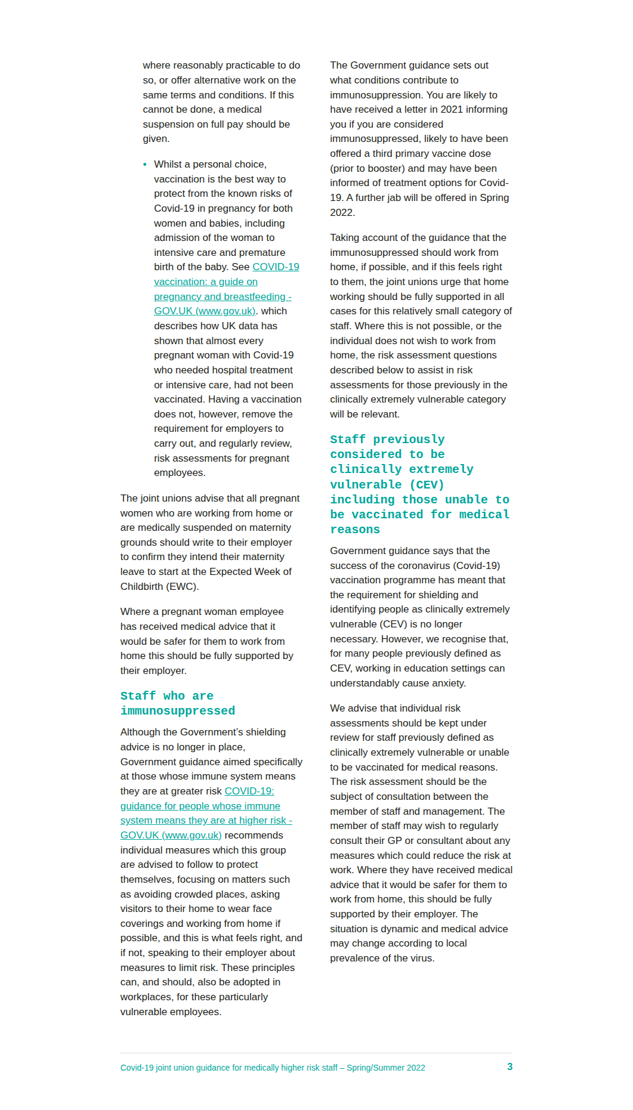where reasonably practicable to do so, or offer alternative work on the same terms and conditions. If this cannot be done, a medical suspension on full pay should be given.
Whilst a personal choice, vaccination is the best way to protect from the known risks of Covid-19 in pregnancy for both women and babies, including admission of the woman to intensive care and premature birth of the baby. See COVID-19 vaccination: a guide on pregnancy and breastfeeding - GOV.UK (www.gov.uk). which describes how UK data has shown that almost every pregnant woman with Covid-19 who needed hospital treatment or intensive care, had not been vaccinated. Having a vaccination does not, however, remove the requirement for employers to carry out, and regularly review, risk assessments for pregnant employees.
The joint unions advise that all pregnant women who are working from home or are medically suspended on maternity grounds should write to their employer to confirm they intend their maternity leave to start at the Expected Week of Childbirth (EWC).
Where a pregnant woman employee has received medical advice that it would be safer for them to work from home this should be fully supported by their employer.
Staff who are immunosuppressed
Although the Government’s shielding advice is no longer in place, Government guidance aimed specifically at those whose immune system means they are at greater risk COVID-19: guidance for people whose immune system means they are at higher risk - GOV.UK (www.gov.uk) recommends individual measures which this group are advised to follow to protect themselves, focusing on matters such as avoiding crowded places, asking visitors to their home to wear face coverings and working from home if possible, and this is what feels right, and if not, speaking to their employer about measures to limit risk. These principles can, and should, also be adopted in workplaces, for these particularly vulnerable employees.
The Government guidance sets out what conditions contribute to immunosuppression. You are likely to have received a letter in 2021 informing you if you are considered immunosuppressed, likely to have been offered a third primary vaccine dose (prior to booster) and may have been informed of treatment options for Covid-19. A further jab will be offered in Spring 2022.
Taking account of the guidance that the immunosuppressed should work from home, if possible, and if this feels right to them, the joint unions urge that home working should be fully supported in all cases for this relatively small category of staff. Where this is not possible, or the individual does not wish to work from home, the risk assessment questions described below to assist in risk assessments for those previously in the clinically extremely vulnerable category will be relevant.
Staff previously considered to be clinically extremely vulnerable (CEV) including those unable to be vaccinated for medical reasons
Government guidance says that the success of the coronavirus (Covid-19) vaccination programme has meant that the requirement for shielding and identifying people as clinically extremely vulnerable (CEV) is no longer necessary. However, we recognise that, for many people previously defined as CEV, working in education settings can understandably cause anxiety.
We advise that individual risk assessments should be kept under review for staff previously defined as clinically extremely vulnerable or unable to be vaccinated for medical reasons. The risk assessment should be the subject of consultation between the member of staff and management. The member of staff may wish to regularly consult their GP or consultant about any measures which could reduce the risk at work. Where they have received medical advice that it would be safer for them to work from home, this should be fully supported by their employer. The situation is dynamic and medical advice may change according to local prevalence of the virus.
Covid-19 joint union guidance for medically higher risk staff – Spring/Summer 2022
3